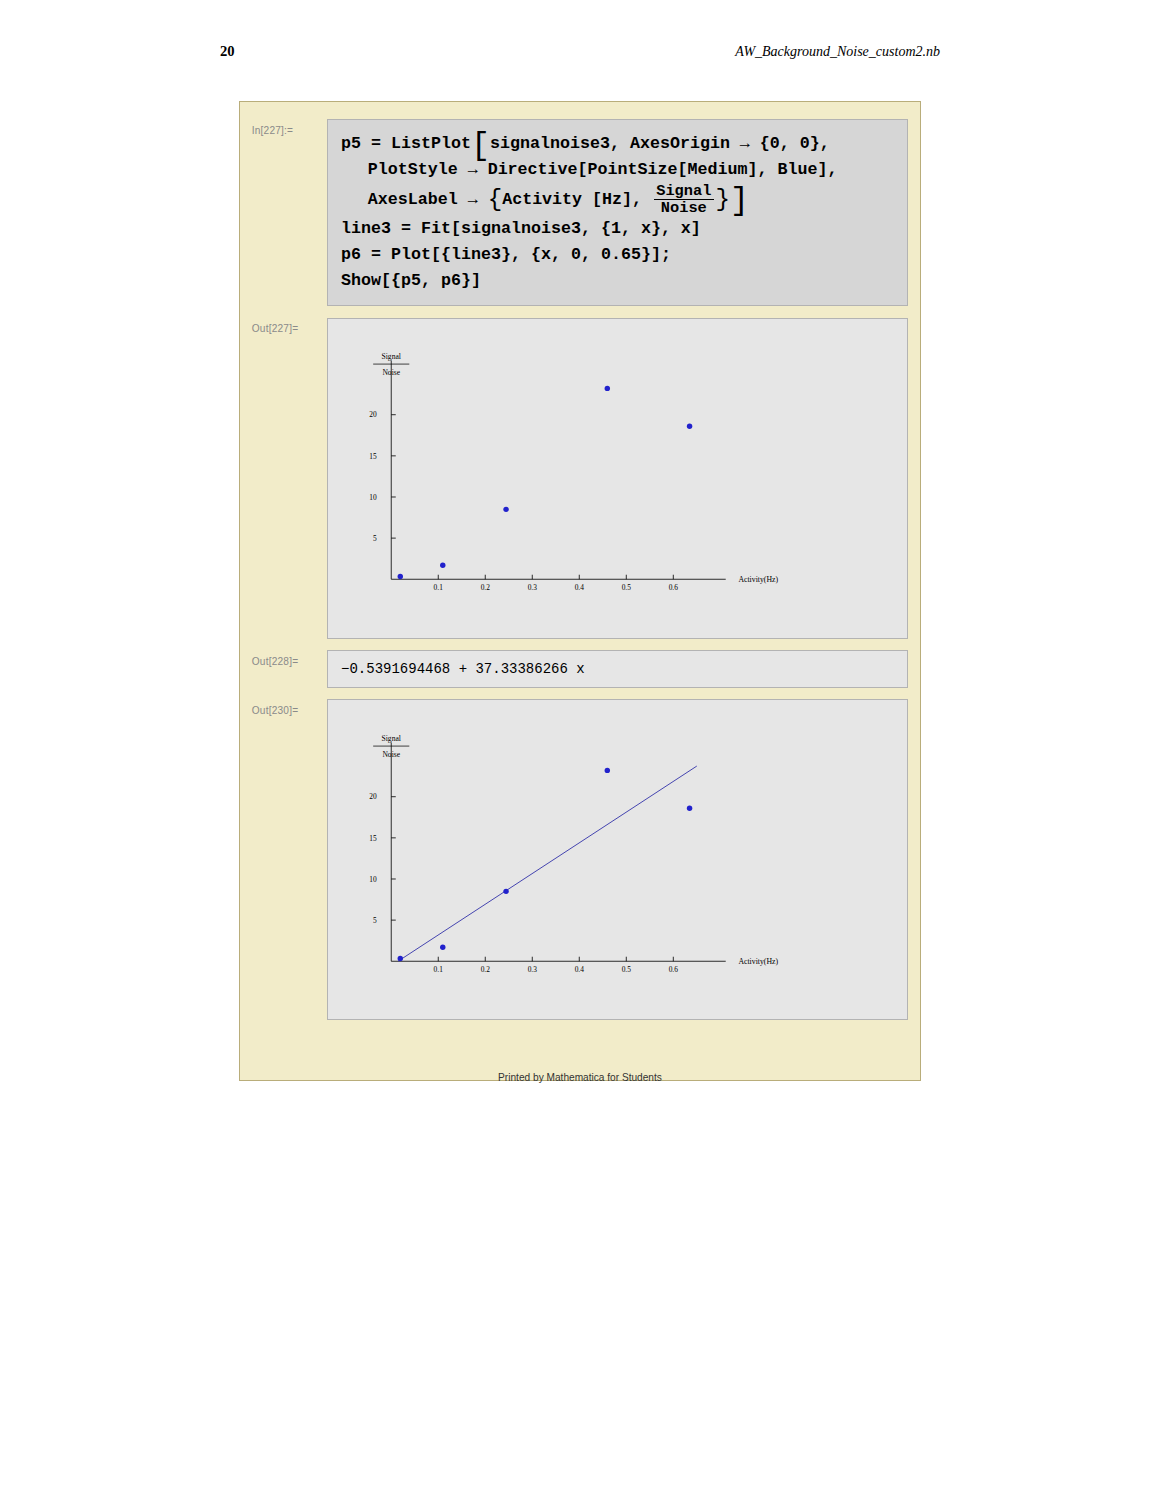20 AW_Background_Noise_custom2.nb
In[227]:=
p5 = ListPlot[signalnoise3, AxesOrigin → {0, 0}, PlotStyle → Directive[PointSize[Medium], Blue], AxesLabel → {Activity [Hz], Signal Noise}] line3 = Fit[signalnoise3, {1, x}, x] p6 = Plot[{line3}, {x, 0, 0.65}]; Show[{p5, p6}]
Out[227]=
5 10 15 20 0.1 0.2 0.3 0.4 0.5 0.6 Signal Noise Activity(Hz)
Out[228]=
−0.5391694468 + 37.33386266 x
Out[230]=
5 10 15 20 0.1 0.2 0.3 0.4 0.5 0.6 Signal Noise Activity(Hz)
Printed by Mathematica for Students